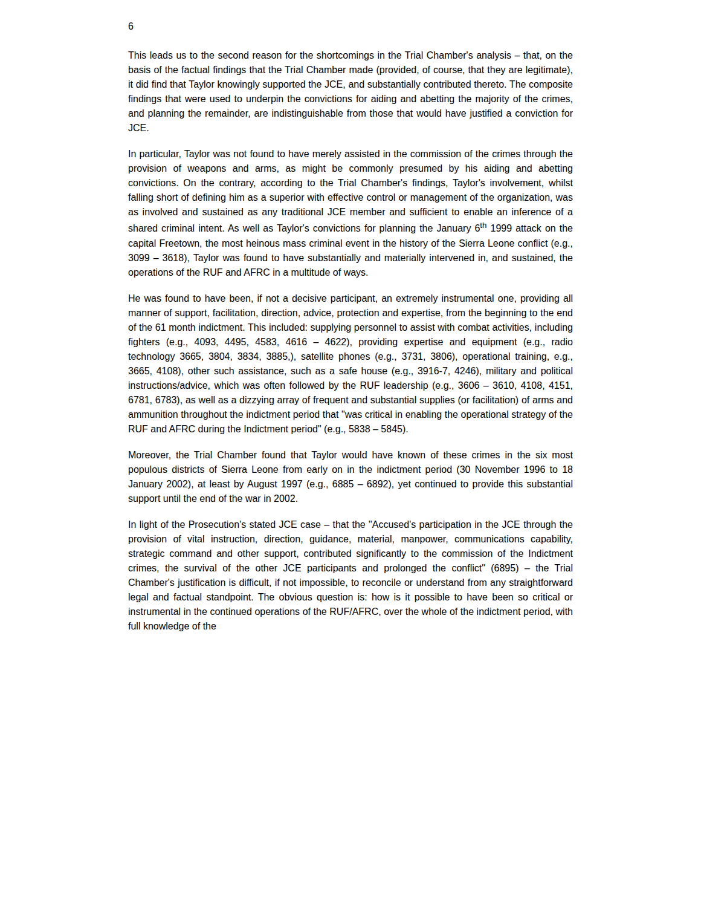6
This leads us to the second reason for the shortcomings in the Trial Chamber's analysis – that, on the basis of the factual findings that the Trial Chamber made (provided, of course, that they are legitimate), it did find that Taylor knowingly supported the JCE, and substantially contributed thereto. The composite findings that were used to underpin the convictions for aiding and abetting the majority of the crimes, and planning the remainder, are indistinguishable from those that would have justified a conviction for JCE.
In particular, Taylor was not found to have merely assisted in the commission of the crimes through the provision of weapons and arms, as might be commonly presumed by his aiding and abetting convictions. On the contrary, according to the Trial Chamber's findings, Taylor's involvement, whilst falling short of defining him as a superior with effective control or management of the organization, was as involved and sustained as any traditional JCE member and sufficient to enable an inference of a shared criminal intent. As well as Taylor's convictions for planning the January 6th 1999 attack on the capital Freetown, the most heinous mass criminal event in the history of the Sierra Leone conflict (e.g., 3099 – 3618), Taylor was found to have substantially and materially intervened in, and sustained, the operations of the RUF and AFRC in a multitude of ways.
He was found to have been, if not a decisive participant, an extremely instrumental one, providing all manner of support, facilitation, direction, advice, protection and expertise, from the beginning to the end of the 61 month indictment. This included: supplying personnel to assist with combat activities, including fighters (e.g., 4093, 4495, 4583, 4616 – 4622), providing expertise and equipment (e.g., radio technology 3665, 3804, 3834, 3885,), satellite phones (e.g., 3731, 3806), operational training, e.g., 3665, 4108), other such assistance, such as a safe house (e.g., 3916-7, 4246), military and political instructions/advice, which was often followed by the RUF leadership (e.g., 3606 – 3610, 4108, 4151, 6781, 6783), as well as a dizzying array of frequent and substantial supplies (or facilitation) of arms and ammunition throughout the indictment period that "was critical in enabling the operational strategy of the RUF and AFRC during the Indictment period" (e.g., 5838 – 5845).
Moreover, the Trial Chamber found that Taylor would have known of these crimes in the six most populous districts of Sierra Leone from early on in the indictment period (30 November 1996 to 18 January 2002), at least by August 1997 (e.g., 6885 – 6892), yet continued to provide this substantial support until the end of the war in 2002.
In light of the Prosecution's stated JCE case – that the "Accused's participation in the JCE through the provision of vital instruction, direction, guidance, material, manpower, communications capability, strategic command and other support, contributed significantly to the commission of the Indictment crimes, the survival of the other JCE participants and prolonged the conflict" (6895) – the Trial Chamber's justification is difficult, if not impossible, to reconcile or understand from any straightforward legal and factual standpoint. The obvious question is: how is it possible to have been so critical or instrumental in the continued operations of the RUF/AFRC, over the whole of the indictment period, with full knowledge of the